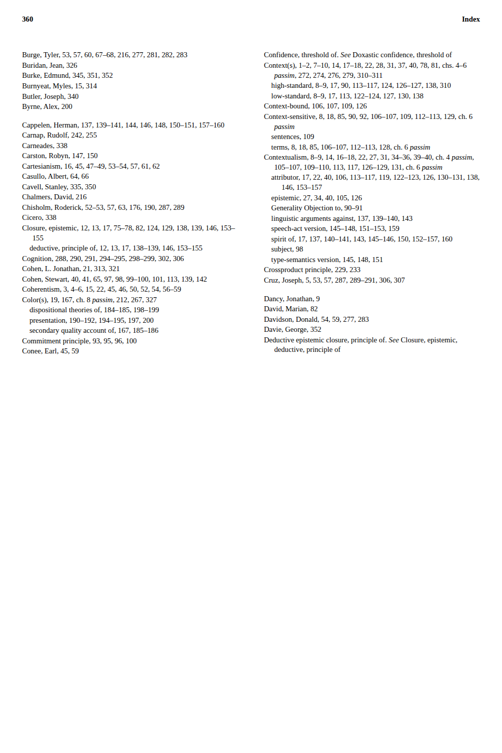360 Index
Burge, Tyler, 53, 57, 60, 67–68, 216, 277, 281, 282, 283
Buridan, Jean, 326
Burke, Edmund, 345, 351, 352
Burnyeat, Myles, 15, 314
Butler, Joseph, 340
Byrne, Alex, 200
Cappelen, Herman, 137, 139–141, 144, 146, 148, 150–151, 157–160
Carnap, Rudolf, 242, 255
Carneades, 338
Carston, Robyn, 147, 150
Cartesianism, 16, 45, 47–49, 53–54, 57, 61, 62
Casullo, Albert, 64, 66
Cavell, Stanley, 335, 350
Chalmers, David, 216
Chisholm, Roderick, 52–53, 57, 63, 176, 190, 287, 289
Cicero, 338
Closure, epistemic, 12, 13, 17, 75–78, 82, 124, 129, 138, 139, 146, 153–155
deductive, principle of, 12, 13, 17, 138–139, 146, 153–155
Cognition, 288, 290, 291, 294–295, 298–299, 302, 306
Cohen, L. Jonathan, 21, 313, 321
Cohen, Stewart, 40, 41, 65, 97, 98, 99–100, 101, 113, 139, 142
Coherentism, 3, 4–6, 15, 22, 45, 46, 50, 52, 54, 56–59
Color(s), 19, 167, ch. 8 passim, 212, 267, 327
dispositional theories of, 184–185, 198–199
presentation, 190–192, 194–195, 197, 200
secondary quality account of, 167, 185–186
Commitment principle, 93, 95, 96, 100
Conee, Earl, 45, 59
Confidence, threshold of. See Doxastic confidence, threshold of
Context(s), 1–2, 7–10, 14, 17–18, 22, 28, 31, 37, 40, 78, 81, chs. 4–6 passim, 272, 274, 276, 279, 310–311
high-standard, 8–9, 17, 90, 113–117, 124, 126–127, 138, 310
low-standard, 8–9, 17, 113, 122–124, 127, 130, 138
Context-bound, 106, 107, 109, 126
Context-sensitive, 8, 18, 85, 90, 92, 106–107, 109, 112–113, 129, ch. 6 passim
sentences, 109
terms, 8, 18, 85, 106–107, 112–113, 128, ch. 6 passim
Contextualism, 8–9, 14, 16–18, 22, 27, 31, 34–36, 39–40, ch. 4 passim, 105–107, 109–110, 113, 117, 126–129, 131, ch. 6 passim
attributor, 17, 22, 40, 106, 113–117, 119, 122–123, 126, 130–131, 138, 146, 153–157
epistemic, 27, 34, 40, 105, 126
Generality Objection to, 90–91
linguistic arguments against, 137, 139–140, 143
speech-act version, 145–148, 151–153, 159
spirit of, 17, 137, 140–141, 143, 145–146, 150, 152–157, 160
subject, 98
type-semantics version, 145, 148, 151
Crossproduct principle, 229, 233
Cruz, Joseph, 5, 53, 57, 287, 289–291, 306, 307
Dancy, Jonathan, 9
David, Marian, 82
Davidson, Donald, 54, 59, 277, 283
Davie, George, 352
Deductive epistemic closure, principle of. See Closure, epistemic, deductive, principle of